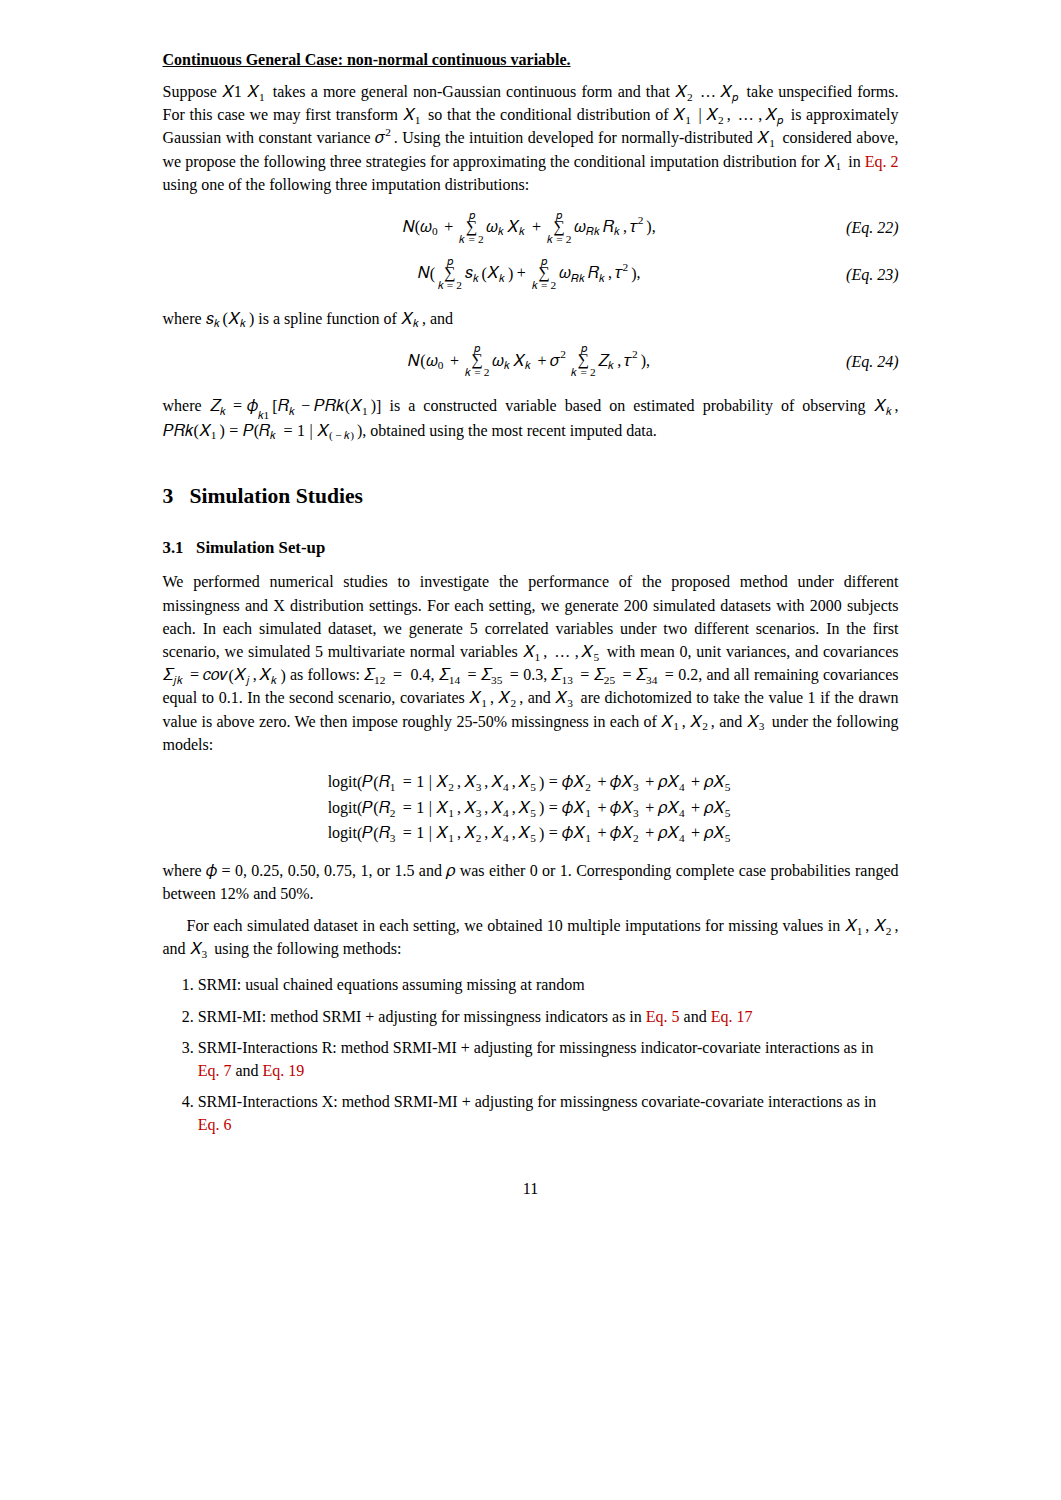Continuous General Case: non-normal continuous variable.
Suppose X1 X1 takes a more general non-Gaussian continuous form and that X2…Xp take unspecified forms. For this case we may first transform X1 so that the conditional distribution of X1|X2,…,Xp is approximately Gaussian with constant variance σ2. Using the intuition developed for normally-distributed X1 considered above, we propose the following three strategies for approximating the conditional imputation distribution for X1 in Eq. 2 using one of the following three imputation distributions:
N(ω0 + ∑k=2p ωkXk + ∑k=2p ωRkRk ,τ2),
(Eq. 22)
N( ∑k=2p sk(Xk) + ∑k=2p ωRkRk ,τ2),
(Eq. 23)
where sk(Xk) is a spline function of Xk, and
N(ω0 + ∑k=2p ωkXk + σ2 ∑k=2p Zk ,τ2),
(Eq. 24)
where Zk=ϕk1[Rk−PRk(X1)] is a constructed variable based on estimated probability of observing Xk, PRk(X1)=P(Rk=1|X(−k)), obtained using the most recent imputed data.
3 Simulation Studies
3.1 Simulation Set-up
We performed numerical studies to investigate the performance of the proposed method under different missingness and X distribution settings. For each setting, we generate 200 simulated datasets with 2000 subjects each. In each simulated dataset, we generate 5 correlated variables under two different scenarios. In the first scenario, we simulated 5 multivariate normal variables X1,…,X5 with mean 0, unit variances, and covariances Σjk=cov(Xj,Xk) as follows: Σ12= 0.4, Σ14=Σ35=0.3, Σ13=Σ25=Σ34=0.2, and all remaining covariances equal to 0.1. In the second scenario, covariates X1, X2, and X3 are dichotomized to take the value 1 if the drawn value is above zero. We then impose roughly 25-50% missingness in each of X1, X2, and X3 under the following models:
logit(P(R1=1|X2,X3,X4,X5) =ϕX2+ϕX3+ρX4+ρX5
logit(P(R2=1|X1,X3,X4,X5) =ϕX1+ϕX3+ρX4+ρX5
logit(P(R3=1|X1,X2,X4,X5) =ϕX1+ϕX2+ρX4+ρX5
where ϕ=0, 0.25, 0.50, 0.75, 1, or 1.5 and ρ was either 0 or 1. Corresponding complete case probabilities ranged between 12% and 50%.
For each simulated dataset in each setting, we obtained 10 multiple imputations for missing values in X1, X2, and X3 using the following methods:
SRMI: usual chained equations assuming missing at random
SRMI-MI: method SRMI + adjusting for missingness indicators as in Eq. 5 and Eq. 17
SRMI-Interactions R: method SRMI-MI + adjusting for missingness indicator-covariate interactions as in Eq. 7 and Eq. 19
SRMI-Interactions X: method SRMI-MI + adjusting for missingness covariate-covariate interactions as in Eq. 6
11